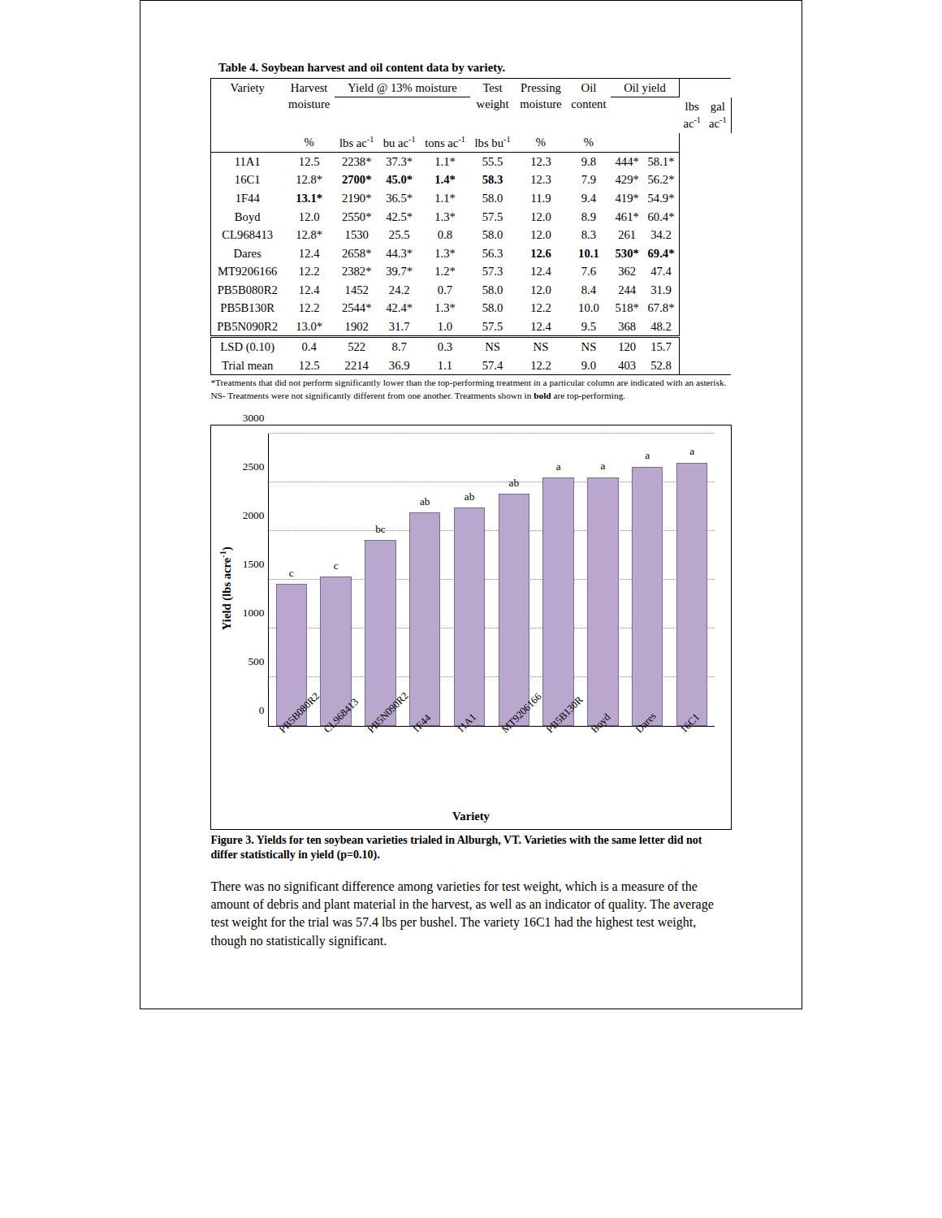Table 4. Soybean harvest and oil content data by variety.
| Variety | Harvest moisture | Yield @ 13% moisture | Test weight | Pressing moisture | Oil content | Oil yield |
| --- | --- | --- | --- | --- | --- | --- |
| | | | | | lbs ac -1 | gal ac -1 |
| | % | lbs ac -1 | bu ac -1 | tons ac -1 | lbs bu -1 | % | % | | |
| 11A1 | 12.5 | 2238* | 37.3* | 1.1* | 55.5 | 12.3 | 9.8 | 444* | 58.1* |
| 16C1 | 12.8* | 2700* | 45.0* | 1.4* | 58.3 | 12.3 | 7.9 | 429* | 56.2* |
| 1F44 | 13.1* | 2190* | 36.5* | 1.1* | 58.0 | 11.9 | 9.4 | 419* | 54.9* |
| Boyd | 12.0 | 2550* | 42.5* | 1.3* | 57.5 | 12.0 | 8.9 | 461* | 60.4* |
| CL968413 | 12.8* | 1530 | 25.5 | 0.8 | 58.0 | 12.0 | 8.3 | 261 | 34.2 |
| Dares | 12.4 | 2658* | 44.3* | 1.3* | 56.3 | 12.6 | 10.1 | 530* | 69.4* |
| MT9206166 | 12.2 | 2382* | 39.7* | 1.2* | 57.3 | 12.4 | 7.6 | 362 | 47.4 |
| PB5B080R2 | 12.4 | 1452 | 24.2 | 0.7 | 58.0 | 12.0 | 8.4 | 244 | 31.9 |
| PB5B130R | 12.2 | 2544* | 42.4* | 1.3* | 58.0 | 12.2 | 10.0 | 518* | 67.8* |
| PB5N090R2 | 13.0* | 1902 | 31.7 | 1.0 | 57.5 | 12.4 | 9.5 | 368 | 48.2 |
| LSD (0.10) | 0.4 | 522 | 8.7 | 0.3 | NS | NS | NS | 120 | 15.7 |
| Trial mean | 12.5 | 2214 | 36.9 | 1.1 | 57.4 | 12.2 | 9.0 | 403 | 52.8 |
*Treatments that did not perform significantly lower than the top-performing treatment in a particular column are indicated with an asterisk.
NS- Treatments were not significantly different from one another. Treatments shown in bold are top-performing.
Yield (lbs acre-1)
3000
2500
2000
1500
1000
500
0
c
c
bc
ab
ab
ab
a
a
a
a
PB5B080R2
CL968413
PB5N090R2
1F44
11A1
MT9206166
PB5B130R
Boyd
Dares
16C1
Variety
Figure 3. Yields for ten soybean varieties trialed in Alburgh, VT. Varieties with the same letter did not differ statistically in yield (p=0.10).
There was no significant difference among varieties for test weight, which is a measure of the amount of debris and plant material in the harvest, as well as an indicator of quality. The average test weight for the trial was 57.4 lbs per bushel. The variety 16C1 had the highest test weight, though no statistically significant.